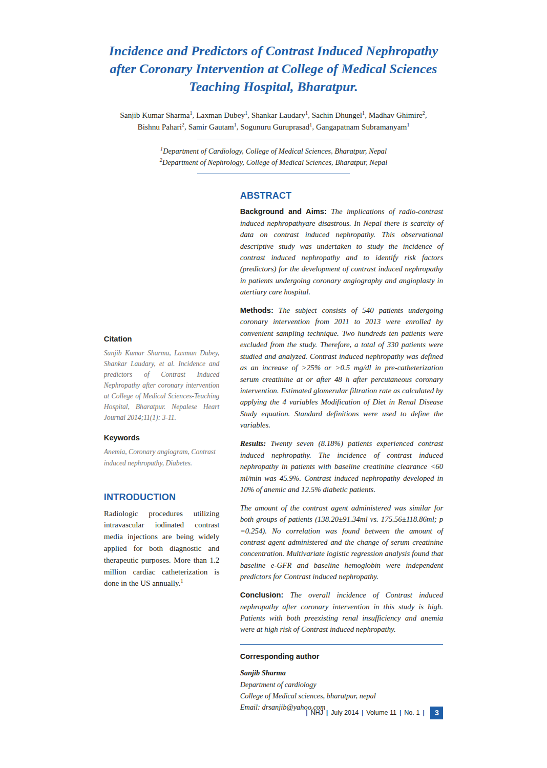Incidence and Predictors of Contrast Induced Nephropathy after Coronary Intervention at College of Medical Sciences Teaching Hospital, Bharatpur.
Sanjib Kumar Sharma1, Laxman Dubey1, Shankar Laudary1, Sachin Dhungel1, Madhav Ghimire2, Bishnu Pahari2, Samir Gautam1, Sogunuru Guruprasad1, Gangapatnam Subramanyam1
1Department of Cardiology, College of Medical Sciences, Bharatpur, Nepal
2Department of Nephrology, College of Medical Sciences, Bharatpur, Nepal
Citation
Sanjib Kumar Sharma, Laxman Dubey, Shankar Laudary, et al. Incidence and predictors of Contrast Induced Nephropathy after coronary intervention at College of Medical Sciences-Teaching Hospital, Bharatpur. Nepalese Heart Journal 2014;11(1): 3-11.
Keywords
Anemia, Coronary angiogram, Contrast induced nephropathy, Diabetes.
INTRODUCTION
Radiologic procedures utilizing intravascular iodinated contrast media injections are being widely applied for both diagnostic and therapeutic purposes. More than 1.2 million cardiac catheterization is done in the US annually.1
ABSTRACT
Background and Aims: The implications of radio-contrast induced nephropathyare disastrous. In Nepal there is scarcity of data on contrast induced nephropathy. This observational descriptive study was undertaken to study the incidence of contrast induced nephropathy and to identify risk factors (predictors) for the development of contrast induced nephropathy in patients undergoing coronary angiography and angioplasty in atertiary care hospital.
Methods: The subject consists of 540 patients undergoing coronary intervention from 2011 to 2013 were enrolled by convenient sampling technique. Two hundreds ten patients were excluded from the study. Therefore, a total of 330 patients were studied and analyzed. Contrast induced nephropathy was defined as an increase of >25% or >0.5 mg/dl in pre-catheterization serum creatinine at or after 48 h after percutaneous coronary intervention. Estimated glomerular filtration rate as calculated by applying the 4 variables Modification of Diet in Renal Disease Study equation. Standard definitions were used to define the variables.
Results: Twenty seven (8.18%) patients experienced contrast induced nephropathy. The incidence of contrast induced nephropathy in patients with baseline creatinine clearance <60 ml/min was 45.9%. Contrast induced nephropathy developed in 10% of anemic and 12.5% diabetic patients.
The amount of the contrast agent administered was similar for both groups of patients (138.20±91.34ml vs. 175.56±118.86ml; p =0.254). No correlation was found between the amount of contrast agent administered and the change of serum creatinine concentration. Multivariate logistic regression analysis found that baseline e-GFR and baseline hemoglobin were independent predictors for Contrast induced nephropathy.
Conclusion: The overall incidence of Contrast induced nephropathy after coronary intervention in this study is high. Patients with both preexisting renal insufficiency and anemia were at high risk of Contrast induced nephropathy.
Corresponding author
Sanjib Sharma
Department of cardiology
College of Medical sciences, bharatpur, nepal
Email: drsanjib@yahoo.com
| NHJ | July 2014 | Volume 11 | No. 1 | 3